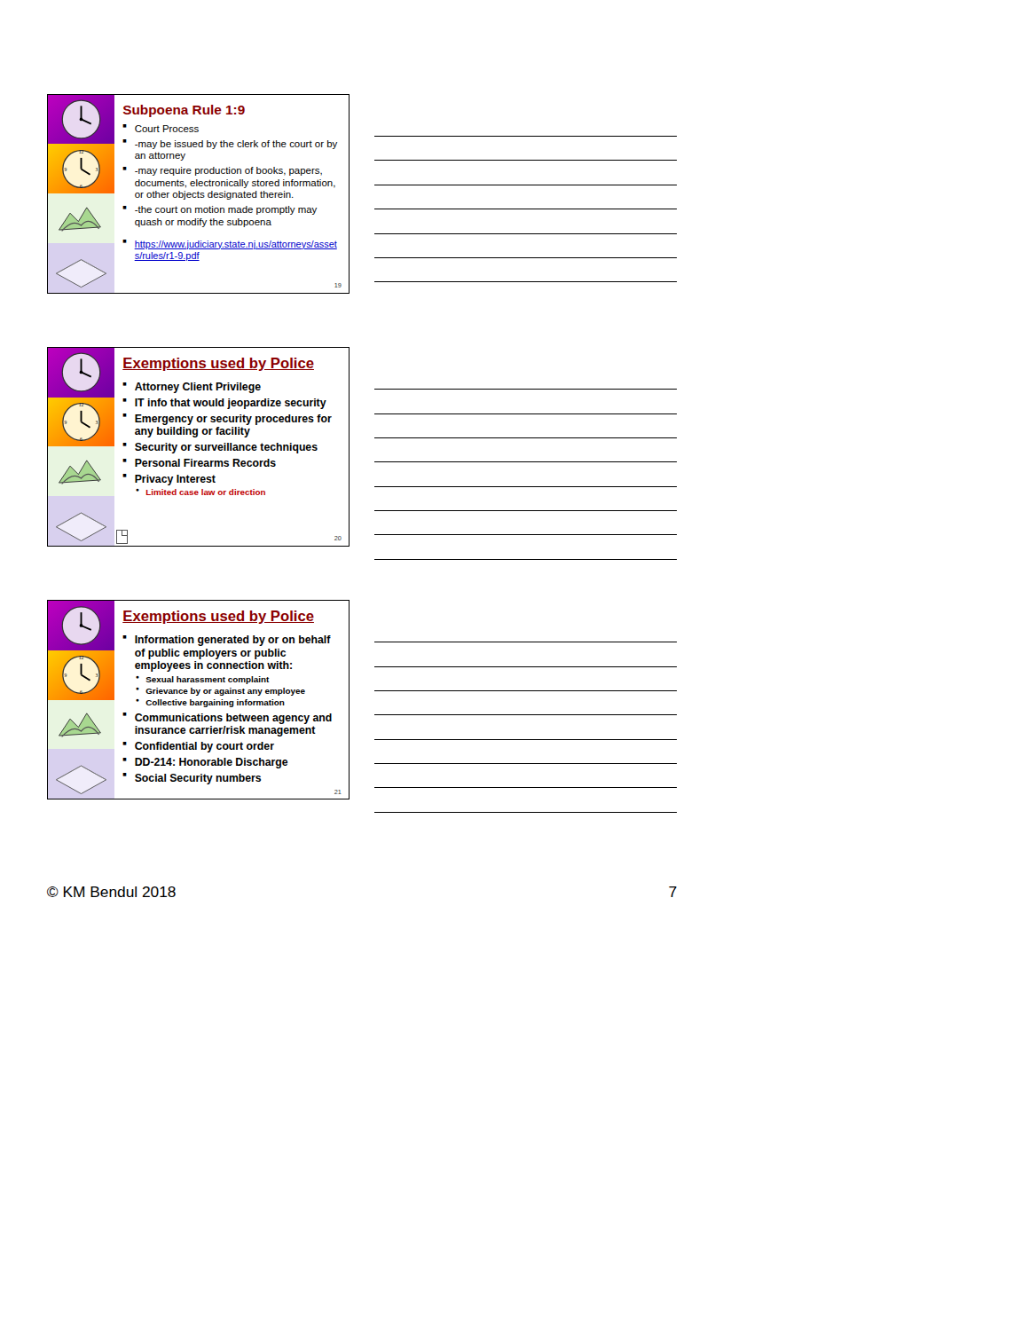Subpoena Rule 1:9
Court Process
-may be issued by the clerk of the court or by an attorney
-may require production of books, papers, documents, electronically stored information, or other objects designated therein.
-the court on motion made promptly may quash or modify the subpoena
https://www.judiciary.state.nj.us/attorneys/assets/rules/r1-9.pdf
19
Exemptions used by Police
Attorney Client Privilege
IT info that would jeopardize security
Emergency or security procedures for any building or facility
Security or surveillance techniques
Personal Firearms Records
Privacy Interest
Limited case law or direction
20
Exemptions used by Police
Information generated by or on behalf of public employers or public employees in connection with:
Sexual harassment complaint
Grievance by or against any employee
Collective bargaining information
Communications between agency and insurance carrier/risk management
Confidential by court order
DD-214: Honorable Discharge
Social Security numbers
21
© KM Bendul 2018 7